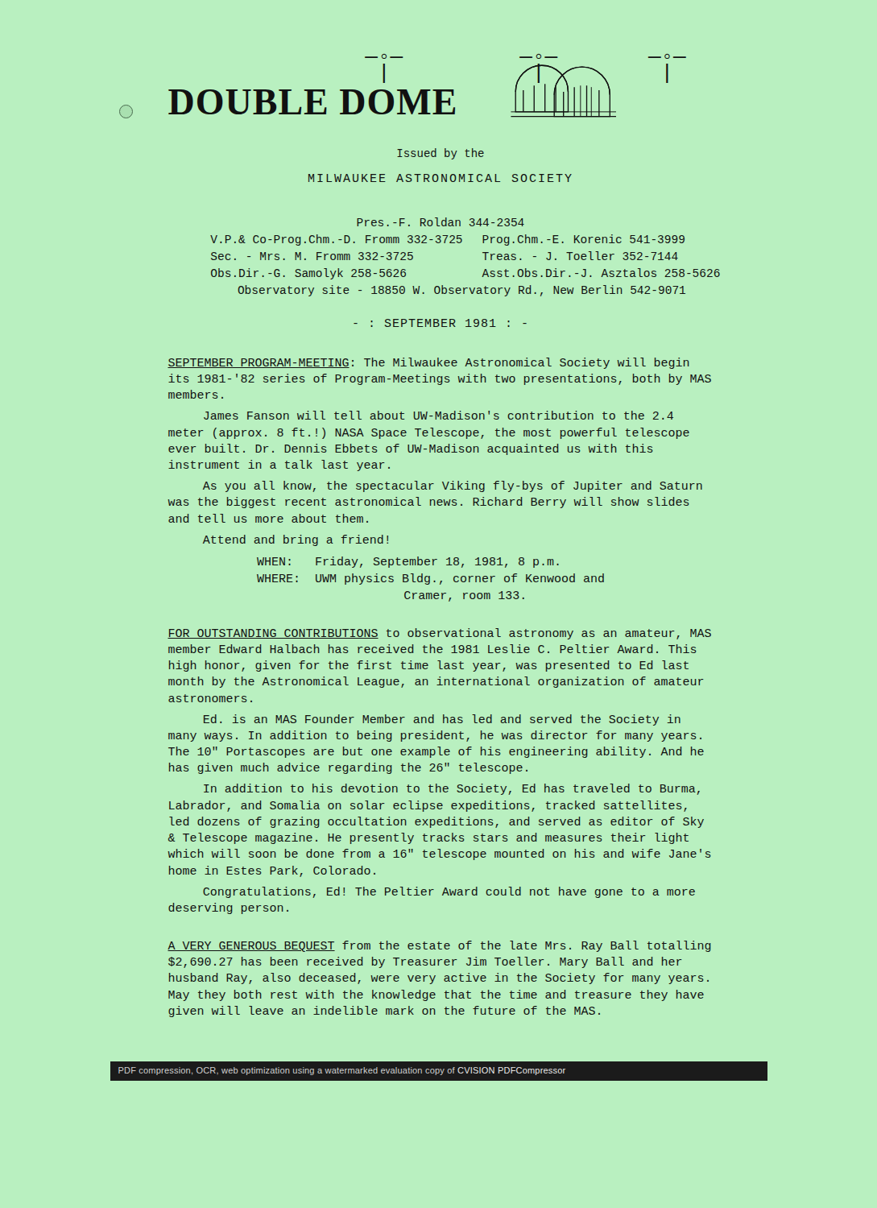—◦—
|
—◦—
|
—◦—
|
DOUBLE DOME
Issued by the
MILWAUKEE ASTRONOMICAL SOCIETY
Pres.-F. Roldan 344-2354
| V.P.& Co-Prog.Chm.-D. Fromm 332-3725 | Prog.Chm.-E. Korenic 541-3999 |
| Sec. - Mrs. M. Fromm 332-3725 | Treas. - J. Toeller 352-7144 |
| Obs.Dir.-G. Samolyk 258-5626 | Asst.Obs.Dir.-J. Asztalos 258-5626 |
Observatory site - 18850 W. Observatory Rd., New Berlin 542-9071
- : SEPTEMBER 1981 : -
SEPTEMBER PROGRAM-MEETING: The Milwaukee Astronomical Society will begin its 1981-'82 series of Program-Meetings with two presentations, both by MAS members.
James Fanson will tell about UW-Madison's contribution to the 2.4 meter (approx. 8 ft.!) NASA Space Telescope, the most powerful telescope ever built. Dr. Dennis Ebbets of UW-Madison acquainted us with this instrument in a talk last year.
As you all know, the spectacular Viking fly-bys of Jupiter and Saturn was the biggest recent astronomical news. Richard Berry will show slides and tell us more about them.
Attend and bring a friend!
WHEN: Friday, September 18, 1981, 8 p.m.
WHERE: UWM physics Bldg., corner of Kenwood and
Cramer, room 133.
FOR OUTSTANDING CONTRIBUTIONS to observational astronomy as an amateur, MAS member Edward Halbach has received the 1981 Leslie C. Peltier Award. This high honor, given for the first time last year, was presented to Ed last month by the Astronomical League, an international organization of amateur astronomers.
Ed. is an MAS Founder Member and has led and served the Society in many ways. In addition to being president, he was director for many years. The 10" Portascopes are but one example of his engineering ability. And he has given much advice regarding the 26" telescope.
In addition to his devotion to the Society, Ed has traveled to Burma, Labrador, and Somalia on solar eclipse expeditions, tracked sattellites, led dozens of grazing occultation expeditions, and served as editor of Sky & Telescope magazine. He presently tracks stars and measures their light which will soon be done from a 16" telescope mounted on his and wife Jane's home in Estes Park, Colorado.
Congratulations, Ed! The Peltier Award could not have gone to a more deserving person.
A VERY GENEROUS BEQUEST from the estate of the late Mrs. Ray Ball totalling $2,690.27 has been received by Treasurer Jim Toeller. Mary Ball and her husband Ray, also deceased, were very active in the Society for many years. May they both rest with the knowledge that the time and treasure they have given will leave an indelible mark on the future of the MAS.
PDF compression, OCR, web optimization using a watermarked evaluation copy of CVISION PDFCompressor